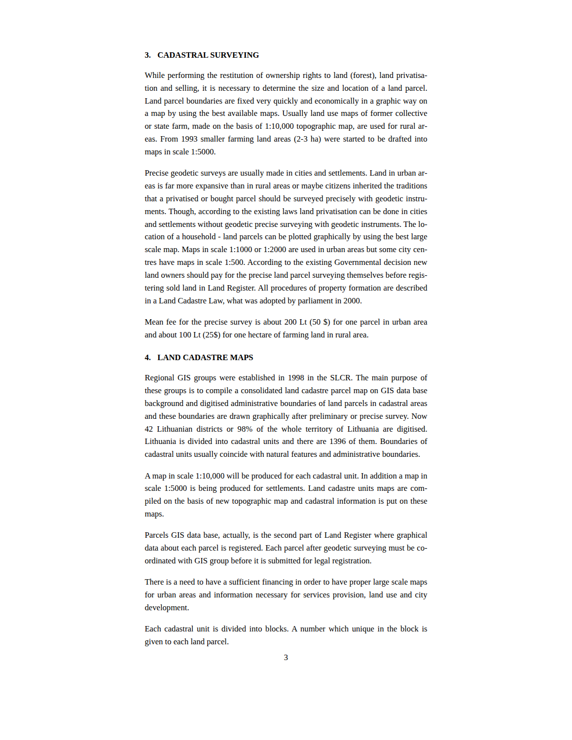3. CADASTRAL SURVEYING
While performing the restitution of ownership rights to land (forest), land privatisation and selling, it is necessary to determine the size and location of a land parcel. Land parcel boundaries are fixed very quickly and economically in a graphic way on a map by using the best available maps. Usually land use maps of former collective or state farm, made on the basis of 1:10,000 topographic map, are used for rural areas. From 1993 smaller farming land areas (2-3 ha) were started to be drafted into maps in scale 1:5000.
Precise geodetic surveys are usually made in cities and settlements. Land in urban areas is far more expansive than in rural areas or maybe citizens inherited the traditions that a privatised or bought parcel should be surveyed precisely with geodetic instruments. Though, according to the existing laws land privatisation can be done in cities and settlements without geodetic precise surveying with geodetic instruments. The location of a household - land parcels can be plotted graphically by using the best large scale map. Maps in scale 1:1000 or 1:2000 are used in urban areas but some city centres have maps in scale 1:500. According to the existing Governmental decision new land owners should pay for the precise land parcel surveying themselves before registering sold land in Land Register. All procedures of property formation are described in a Land Cadastre Law, what was adopted by parliament in 2000.
Mean fee for the precise survey is about 200 Lt (50 $) for one parcel in urban area and about 100 Lt (25$) for one hectare of farming land in rural area.
4. LAND CADASTRE MAPS
Regional GIS groups were established in 1998 in the SLCR. The main purpose of these groups is to compile a consolidated land cadastre parcel map on GIS data base background and digitised administrative boundaries of land parcels in cadastral areas and these boundaries are drawn graphically after preliminary or precise survey. Now 42 Lithuanian districts or 98% of the whole territory of Lithuania are digitised. Lithuania is divided into cadastral units and there are 1396 of them. Boundaries of cadastral units usually coincide with natural features and administrative boundaries.
A map in scale 1:10,000 will be produced for each cadastral unit. In addition a map in scale 1:5000 is being produced for settlements. Land cadastre units maps are compiled on the basis of new topographic map and cadastral information is put on these maps.
Parcels GIS data base, actually, is the second part of Land Register where graphical data about each parcel is registered. Each parcel after geodetic surveying must be co-ordinated with GIS group before it is submitted for legal registration.
There is a need to have a sufficient financing in order to have proper large scale maps for urban areas and information necessary for services provision, land use and city development.
Each cadastral unit is divided into blocks. A number which unique in the block is given to each land parcel.
3